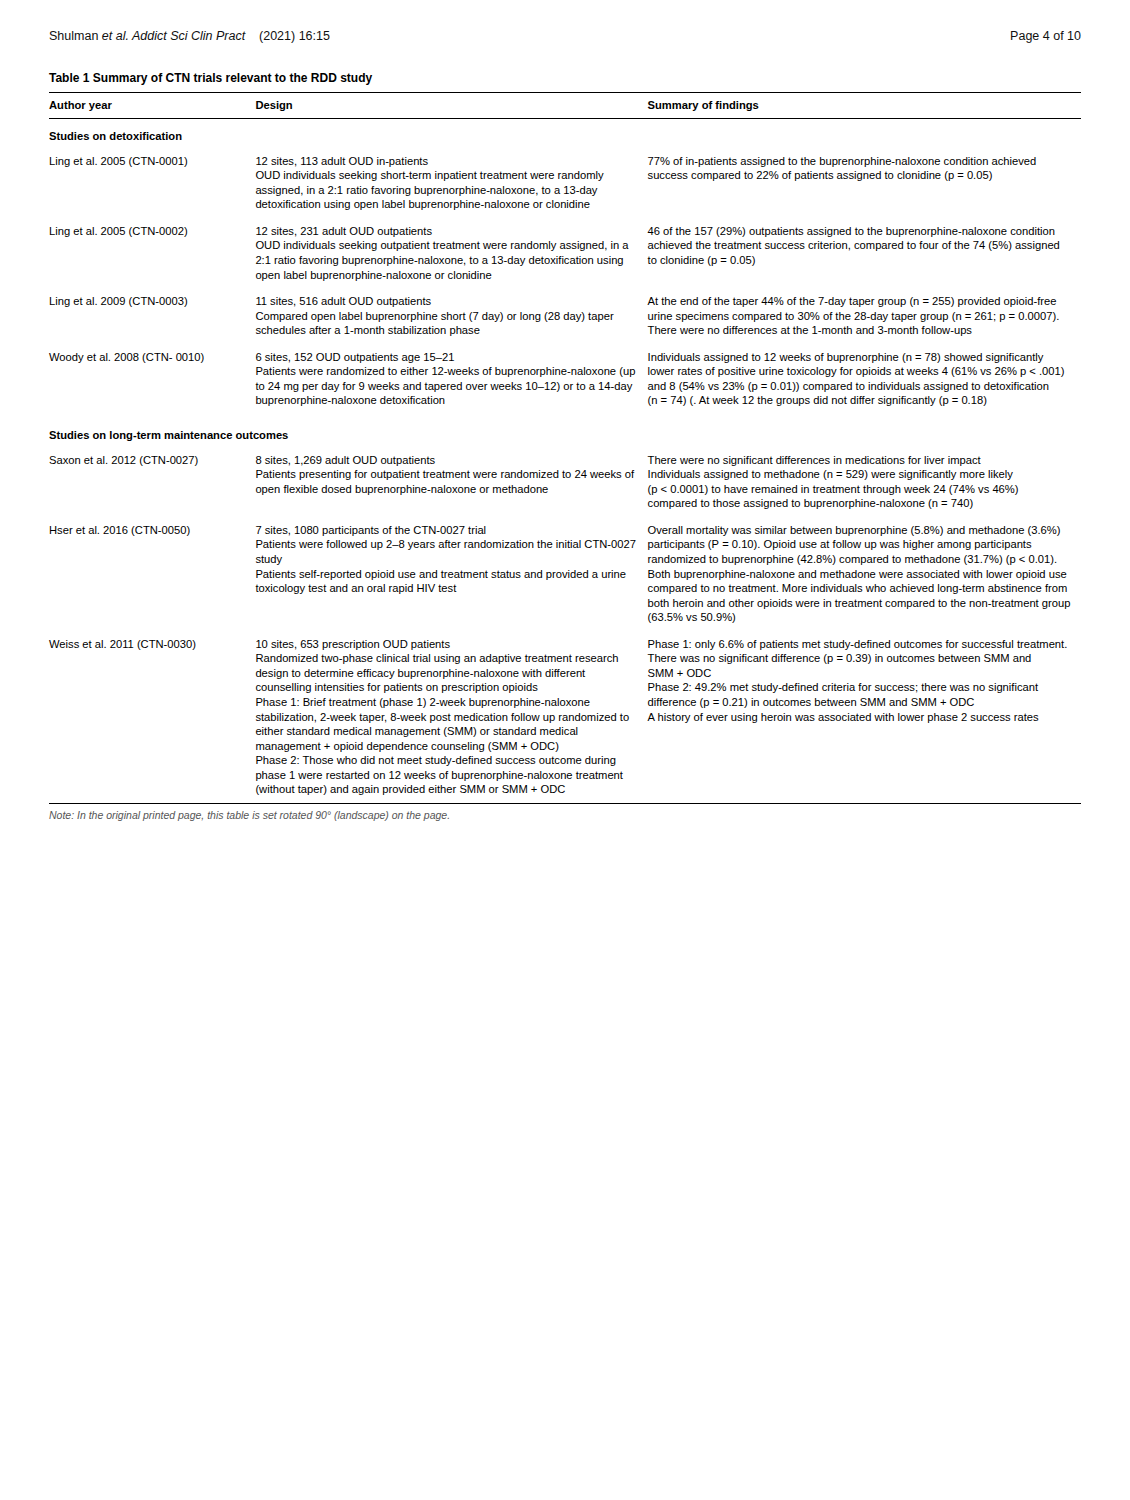Shulman et al. Addict Sci Clin Pract (2021) 16:15
Page 4 of 10
Table 1 Summary of CTN trials relevant to the RDD study
| Author year | Design | Summary of findings |
| --- | --- | --- |
| Studies on detoxification |
| Ling et al. 2005 (CTN-0001) | 12 sites, 113 adult OUD in-patients OUD individuals seeking short-term inpatient treatment were randomly assigned, in a 2:1 ratio favoring buprenorphine-naloxone, to a 13-day detoxification using open label buprenorphine-naloxone or clonidine | 77% of in-patients assigned to the buprenorphine-naloxone condition achieved success compared to 22% of patients assigned to clonidine (p = 0.05) |
| Ling et al. 2005 (CTN-0002) | 12 sites, 231 adult OUD outpatients OUD individuals seeking outpatient treatment were randomly assigned, in a 2:1 ratio favoring buprenorphine-naloxone, to a 13-day detoxification using open label buprenorphine-naloxone or clonidine | 46 of the 157 (29%) outpatients assigned to the buprenorphine-naloxone condition achieved the treatment success criterion, compared to four of the 74 (5%) assigned to clonidine (p = 0.05) |
| Ling et al. 2009 (CTN-0003) | 11 sites, 516 adult OUD outpatients Compared open label buprenorphine short (7 day) or long (28 day) taper schedules after a 1-month stabilization phase | At the end of the taper 44% of the 7-day taper group (n = 255) provided opioid-free urine specimens compared to 30% of the 28-day taper group (n = 261; p = 0.0007). There were no differences at the 1-month and 3-month follow-ups |
| Woody et al. 2008 (CTN- 0010) | 6 sites, 152 OUD outpatients age 15–21 Patients were randomized to either 12-weeks of buprenorphine-naloxone (up to 24 mg per day for 9 weeks and tapered over weeks 10–12) or to a 14-day buprenorphine-naloxone detoxification | Individuals assigned to 12 weeks of buprenorphine (n = 78) showed significantly lower rates of positive urine toxicology for opioids at weeks 4 (61% vs 26% p < .001) and 8 (54% vs 23% (p = 0.01)) compared to individuals assigned to detoxification (n = 74) (. At week 12 the groups did not differ significantly (p = 0.18) |
| Studies on long-term maintenance outcomes |
| Saxon et al. 2012 (CTN-0027) | 8 sites, 1,269 adult OUD outpatients Patients presenting for outpatient treatment were randomized to 24 weeks of open flexible dosed buprenorphine-naloxone or methadone | There were no significant differences in medications for liver impact Individuals assigned to methadone (n = 529) were significantly more likely (p < 0.0001) to have remained in treatment through week 24 (74% vs 46%) compared to those assigned to buprenorphine-naloxone (n = 740) |
| Hser et al. 2016 (CTN-0050) | 7 sites, 1080 participants of the CTN-0027 trial Patients were followed up 2–8 years after randomization the initial CTN-0027 study Patients self-reported opioid use and treatment status and provided a urine toxicology test and an oral rapid HIV test | Overall mortality was similar between buprenorphine (5.8%) and methadone (3.6%) participants (P = 0.10). Opioid use at follow up was higher among participants randomized to buprenorphine (42.8%) compared to methadone (31.7%) (p < 0.01). Both buprenorphine-naloxone and methadone were associated with lower opioid use compared to no treatment. More individuals who achieved long-term abstinence from both heroin and other opioids were in treatment compared to the non-treatment group (63.5% vs 50.9%) |
| Weiss et al. 2011 (CTN-0030) | 10 sites, 653 prescription OUD patients Randomized two-phase clinical trial using an adaptive treatment research design to determine efficacy buprenorphine-naloxone with different counselling intensities for patients on prescription opioids Phase 1: Brief treatment (phase 1) 2-week buprenorphine-naloxone stabilization, 2-week taper, 8-week post medication follow up randomized to either standard medical management (SMM) or standard medical management + opioid dependence counseling (SMM + ODC) Phase 2: Those who did not meet study-defined success outcome during phase 1 were restarted on 12 weeks of buprenorphine-naloxone treatment (without taper) and again provided either SMM or SMM + ODC | Phase 1: only 6.6% of patients met study-defined outcomes for successful treatment. There was no significant difference (p = 0.39) in outcomes between SMM and SMM + ODC Phase 2: 49.2% met study-defined criteria for success; there was no significant difference (p = 0.21) in outcomes between SMM and SMM + ODC A history of ever using heroin was associated with lower phase 2 success rates |
Note: In the original printed page, this table is set rotated 90° (landscape) on the page.